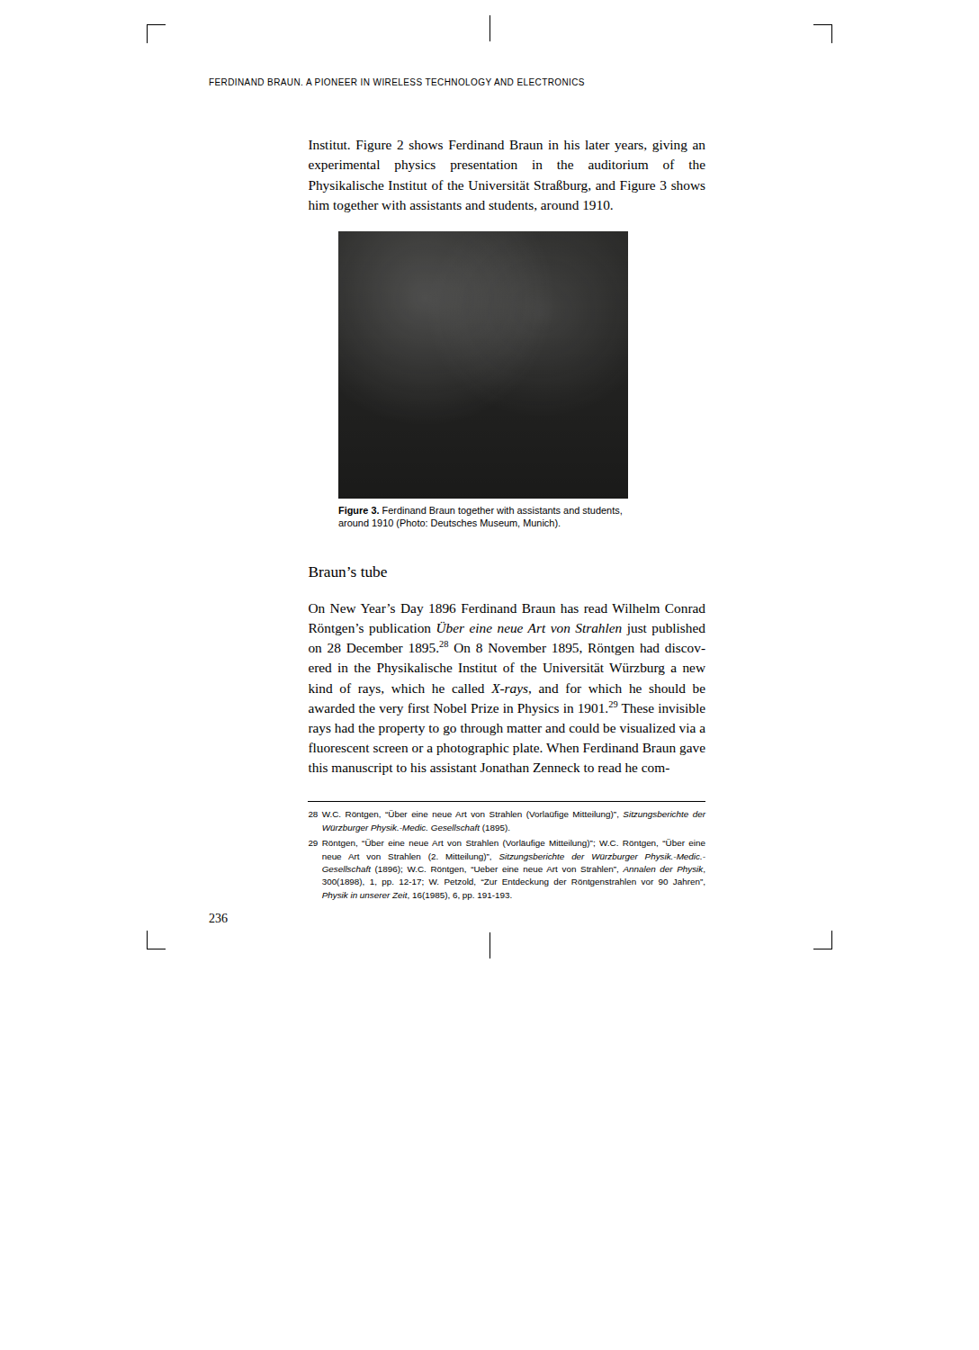FERDINAND BRAUN. A PIONEER IN WIRELESS TECHNOLOGY AND ELECTRONICS
Institut. Figure 2 shows Ferdinand Braun in his later years, giving an experimental physics presentation in the auditorium of the Physikalische Institut of the Universität Straßburg, and Figure 3 shows him together with assistants and students, around 1910.
Figure 3. Ferdinand Braun together with assistants and students, around 1910 (Photo: Deutsches Museum, Munich).
Braun’s tube
On New Year’s Day 1896 Ferdinand Braun has read Wilhelm Conrad Röntgen’s publication Über eine neue Art von Strahlen just published on 28 December 1895.28 On 8 November 1895, Röntgen had discovered in the Physikalische Institut of the Universität Würzburg a new kind of rays, which he called X-rays, and for which he should be awarded the very first Nobel Prize in Physics in 1901.29 These invisible rays had the property to go through matter and could be visualized via a fluorescent screen or a photographic plate. When Ferdinand Braun gave this manuscript to his assistant Jonathan Zenneck to read he com-
W.C. Röntgen, “Über eine neue Art von Strahlen (Vorlaüfige Mitteilung)”, Sitzungsberichte der Würzburger Physik.-Medic. Gesellschaft (1895).
Röntgen, “Über eine neue Art von Strahlen (Vorläufige Mitteilung)”; W.C. Röntgen, “Über eine neue Art von Strahlen (2. Mitteilung)”, Sitzungsberichte der Würzburger Physik.-Medic.-Gesellschaft (1896); W.C. Röntgen, “Ueber eine neue Art von Strahlen”, Annalen der Physik, 300(1898), 1, pp. 12-17; W. Petzold, “Zur Entdeckung der Röntgenstrahlen vor 90 Jahren”, Physik in unserer Zeit, 16(1985), 6, pp. 191-193.
236